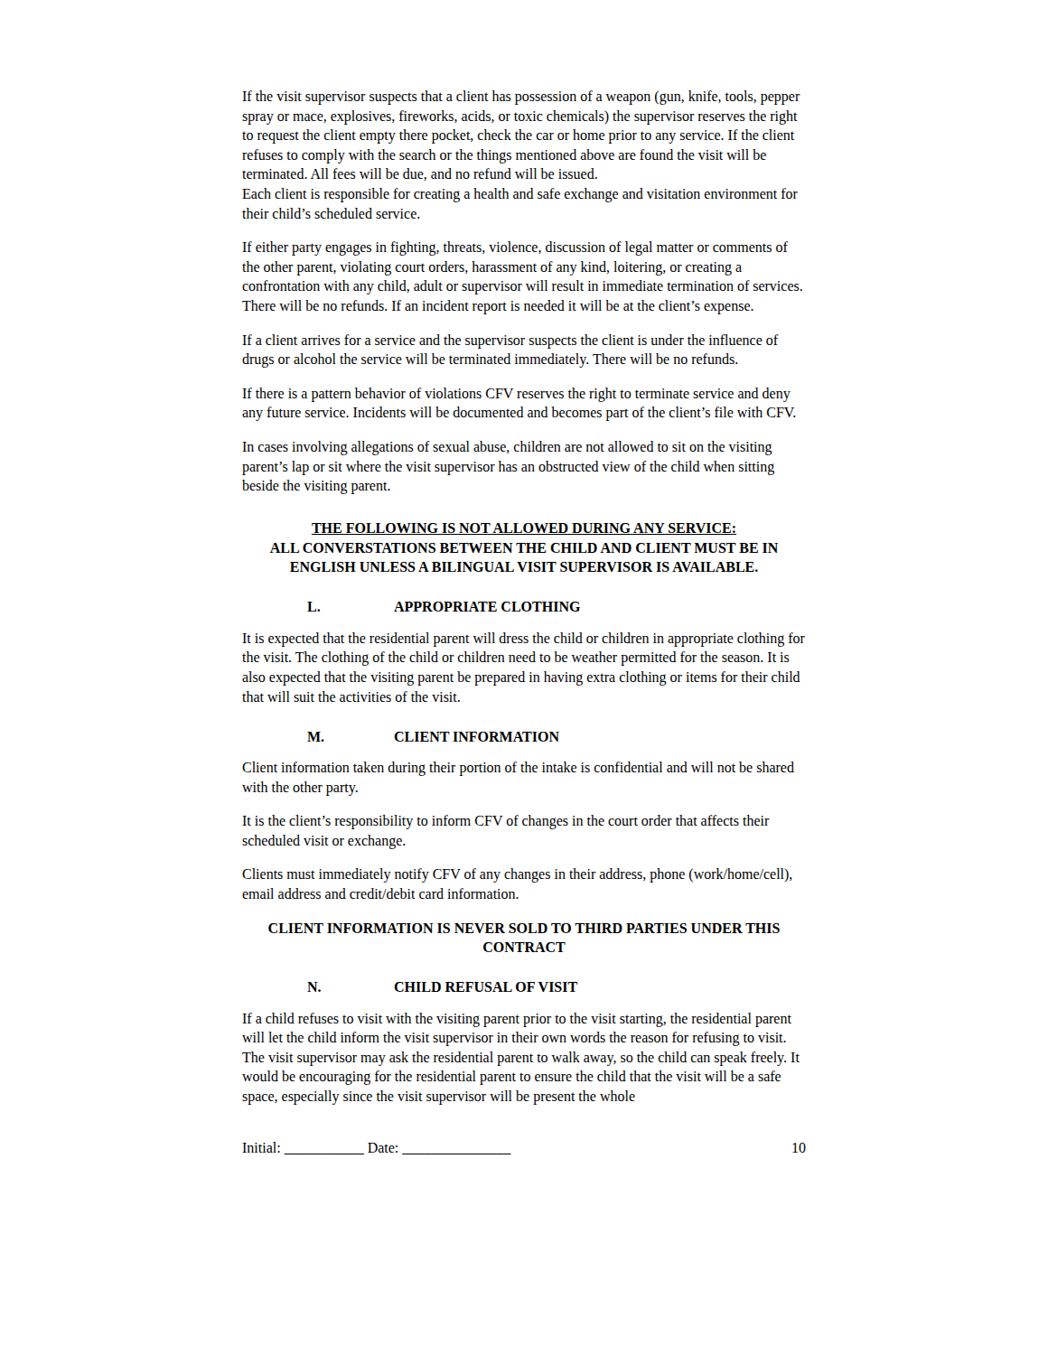If the visit supervisor suspects that a client has possession of a weapon (gun, knife, tools, pepper spray or mace, explosives, fireworks, acids, or toxic chemicals) the supervisor reserves the right to request the client empty there pocket, check the car or home prior to any service. If the client refuses to comply with the search or the things mentioned above are found the visit will be terminated. All fees will be due, and no refund will be issued.
Each client is responsible for creating a health and safe exchange and visitation environment for their child’s scheduled service.
If either party engages in fighting, threats, violence, discussion of legal matter or comments of the other parent, violating court orders, harassment of any kind, loitering, or creating a confrontation with any child, adult or supervisor will result in immediate termination of services. There will be no refunds. If an incident report is needed it will be at the client’s expense.
If a client arrives for a service and the supervisor suspects the client is under the influence of drugs or alcohol the service will be terminated immediately. There will be no refunds.
If there is a pattern behavior of violations CFV reserves the right to terminate service and deny any future service. Incidents will be documented and becomes part of the client’s file with CFV.
In cases involving allegations of sexual abuse, children are not allowed to sit on the visiting parent’s lap or sit where the visit supervisor has an obstructed view of the child when sitting beside the visiting parent.
THE FOLLOWING IS NOT ALLOWED DURING ANY SERVICE:
ALL CONVERSTATIONS BETWEEN THE CHILD AND CLIENT MUST BE IN ENGLISH UNLESS A BILINGUAL VISIT SUPERVISOR IS AVAILABLE.
L. APPROPRIATE CLOTHING
It is expected that the residential parent will dress the child or children in appropriate clothing for the visit. The clothing of the child or children need to be weather permitted for the season. It is also expected that the visiting parent be prepared in having extra clothing or items for their child that will suit the activities of the visit.
M. CLIENT INFORMATION
Client information taken during their portion of the intake is confidential and will not be shared with the other party.
It is the client’s responsibility to inform CFV of changes in the court order that affects their scheduled visit or exchange.
Clients must immediately notify CFV of any changes in their address, phone (work/home/cell), email address and credit/debit card information.
CLIENT INFORMATION IS NEVER SOLD TO THIRD PARTIES UNDER THIS CONTRACT
N. CHILD REFUSAL OF VISIT
If a child refuses to visit with the visiting parent prior to the visit starting, the residential parent will let the child inform the visit supervisor in their own words the reason for refusing to visit. The visit supervisor may ask the residential parent to walk away, so the child can speak freely. It would be encouraging for the residential parent to ensure the child that the visit will be a safe space, especially since the visit supervisor will be present the whole
Initial: ___________ Date: _______________
10